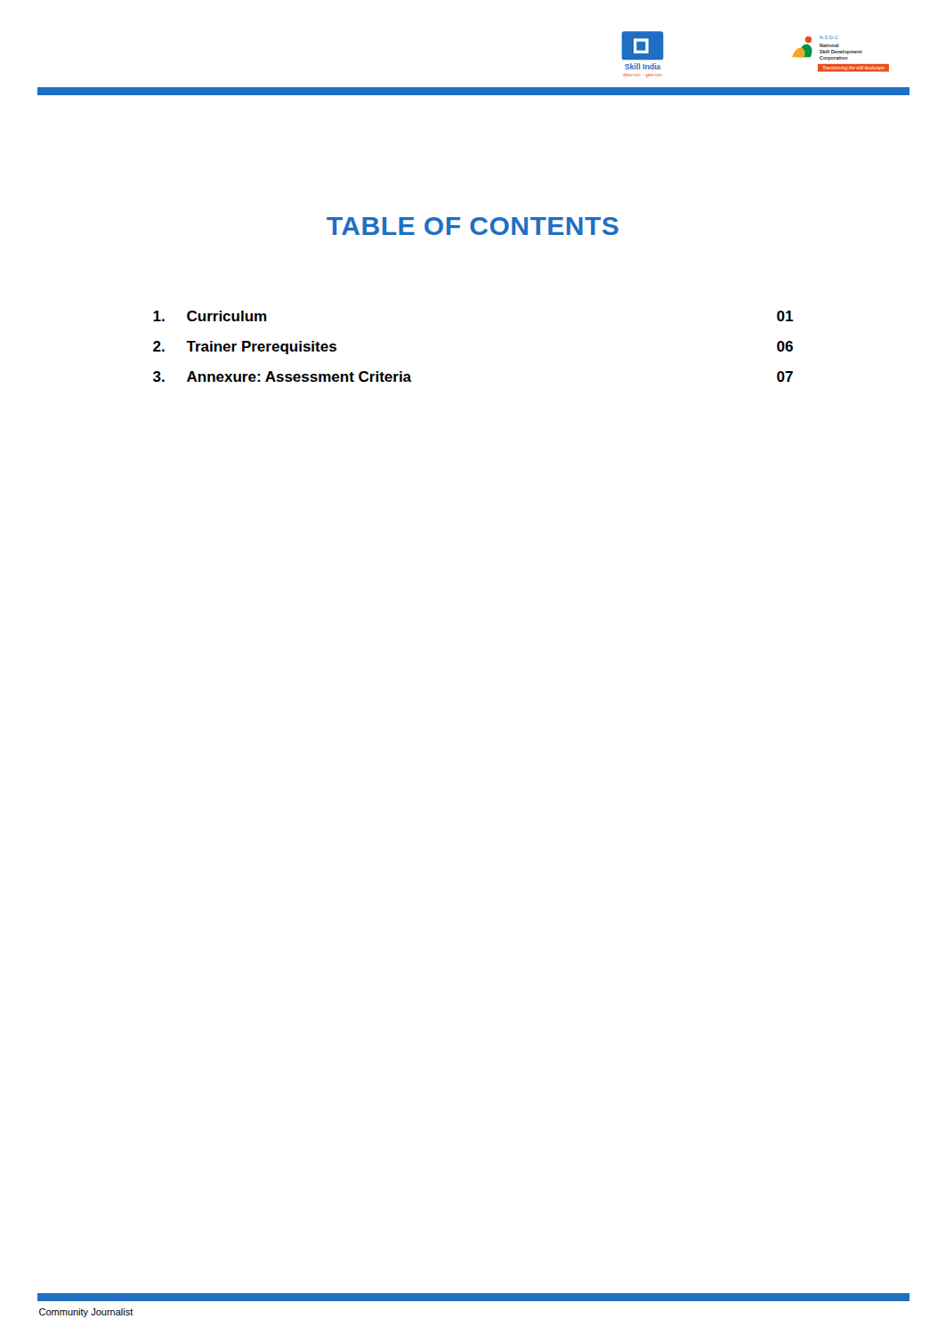TABLE OF CONTENTS
1. Curriculum 01
2. Trainer Prerequisites 06
3. Annexure: Assessment Criteria 07
Community Journalist